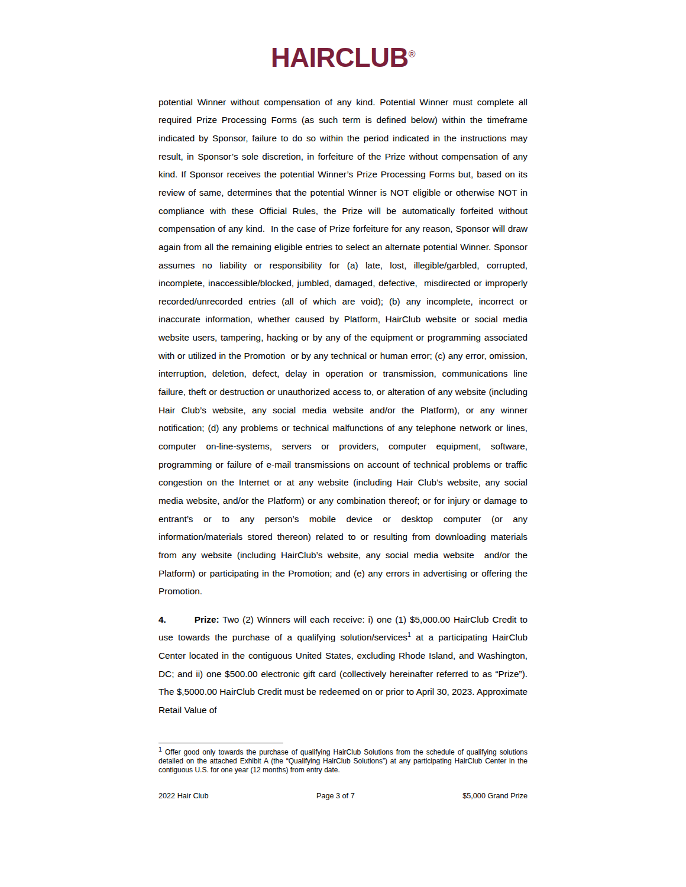HAIRCLUB®
potential Winner without compensation of any kind. Potential Winner must complete all required Prize Processing Forms (as such term is defined below) within the timeframe indicated by Sponsor, failure to do so within the period indicated in the instructions may result, in Sponsor’s sole discretion, in forfeiture of the Prize without compensation of any kind. If Sponsor receives the potential Winner’s Prize Processing Forms but, based on its review of same, determines that the potential Winner is NOT eligible or otherwise NOT in compliance with these Official Rules, the Prize will be automatically forfeited without compensation of any kind. In the case of Prize forfeiture for any reason, Sponsor will draw again from all the remaining eligible entries to select an alternate potential Winner. Sponsor assumes no liability or responsibility for (a) late, lost, illegible/garbled, corrupted, incomplete, inaccessible/blocked, jumbled, damaged, defective, misdirected or improperly recorded/unrecorded entries (all of which are void); (b) any incomplete, incorrect or inaccurate information, whether caused by Platform, HairClub website or social media website users, tampering, hacking or by any of the equipment or programming associated with or utilized in the Promotion or by any technical or human error; (c) any error, omission, interruption, deletion, defect, delay in operation or transmission, communications line failure, theft or destruction or unauthorized access to, or alteration of any website (including Hair Club’s website, any social media website and/or the Platform), or any winner notification; (d) any problems or technical malfunctions of any telephone network or lines, computer on-line-systems, servers or providers, computer equipment, software, programming or failure of e-mail transmissions on account of technical problems or traffic congestion on the Internet or at any website (including Hair Club’s website, any social media website, and/or the Platform) or any combination thereof; or for injury or damage to entrant’s or to any person’s mobile device or desktop computer (or any information/materials stored thereon) related to or resulting from downloading materials from any website (including HairClub’s website, any social media website and/or the Platform) or participating in the Promotion; and (e) any errors in advertising or offering the Promotion.
4. Prize: Two (2) Winners will each receive: i) one (1) $5,000.00 HairClub Credit to use towards the purchase of a qualifying solution/services1 at a participating HairClub Center located in the contiguous United States, excluding Rhode Island, and Washington, DC; and ii) one $500.00 electronic gift card (collectively hereinafter referred to as “Prize”). The $,5000.00 HairClub Credit must be redeemed on or prior to April 30, 2023. Approximate Retail Value of
1 Offer good only towards the purchase of qualifying HairClub Solutions from the schedule of qualifying solutions detailed on the attached Exhibit A (the “Qualifying HairClub Solutions”) at any participating HairClub Center in the contiguous U.S. for one year (12 months) from entry date.
2022 Hair Club
Page 3 of 7
$5,000 Grand Prize